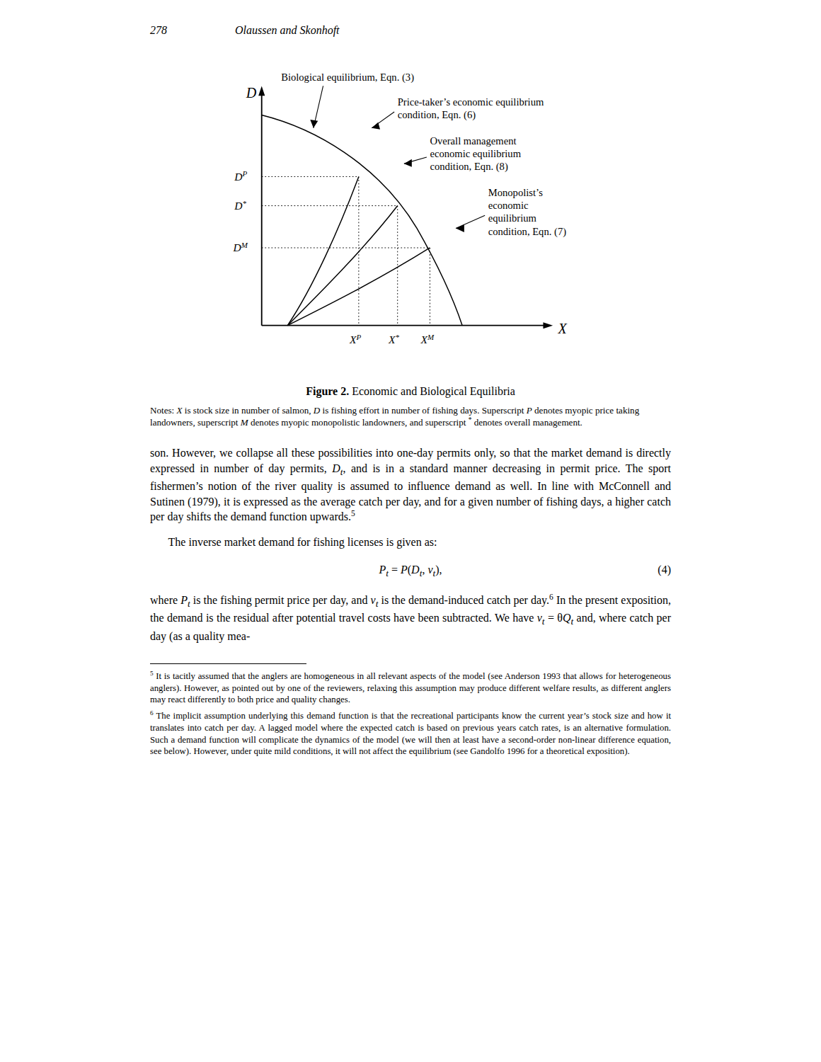278 Olaussen and Skonhoft
D X DP D* DM XP X* XM Biological equilibrium, Eqn. (3) Price-taker’s economic equilibrium condition, Eqn. (6) Overall management economic equilibrium condition, Eqn. (8) Monopolist’s economic equilibrium condition, Eqn. (7)
Figure 2. Economic and Biological Equilibria
Notes: X is stock size in number of salmon, D is fishing effort in number of fishing days. Superscript P denotes myopic price taking landowners, superscript M denotes myopic monopolistic landowners, and superscript * denotes overall management.
son. However, we collapse all these possibilities into one-day permits only, so that the market demand is directly expressed in number of day permits, Dt, and is in a standard manner decreasing in permit price. The sport fishermen’s notion of the river quality is assumed to influence demand as well. In line with McConnell and Sutinen (1979), it is expressed as the average catch per day, and for a given number of fishing days, a higher catch per day shifts the demand function upwards.5
The inverse market demand for fishing licenses is given as:
Pt = P(Dt, vt), (4)
where Pt is the fishing permit price per day, and vt is the demand-induced catch per day.6 In the present exposition, the demand is the residual after potential travel costs have been subtracted. We have vt = θQt and, where catch per day (as a quality mea-
5 It is tacitly assumed that the anglers are homogeneous in all relevant aspects of the model (see Anderson 1993 that allows for heterogeneous anglers). However, as pointed out by one of the reviewers, relaxing this assumption may produce different welfare results, as different anglers may react differently to both price and quality changes.
6 The implicit assumption underlying this demand function is that the recreational participants know the current year’s stock size and how it translates into catch per day. A lagged model where the expected catch is based on previous years catch rates, is an alternative formulation. Such a demand function will complicate the dynamics of the model (we will then at least have a second-order non-linear difference equation, see below). However, under quite mild conditions, it will not affect the equilibrium (see Gandolfo 1996 for a theoretical exposition).